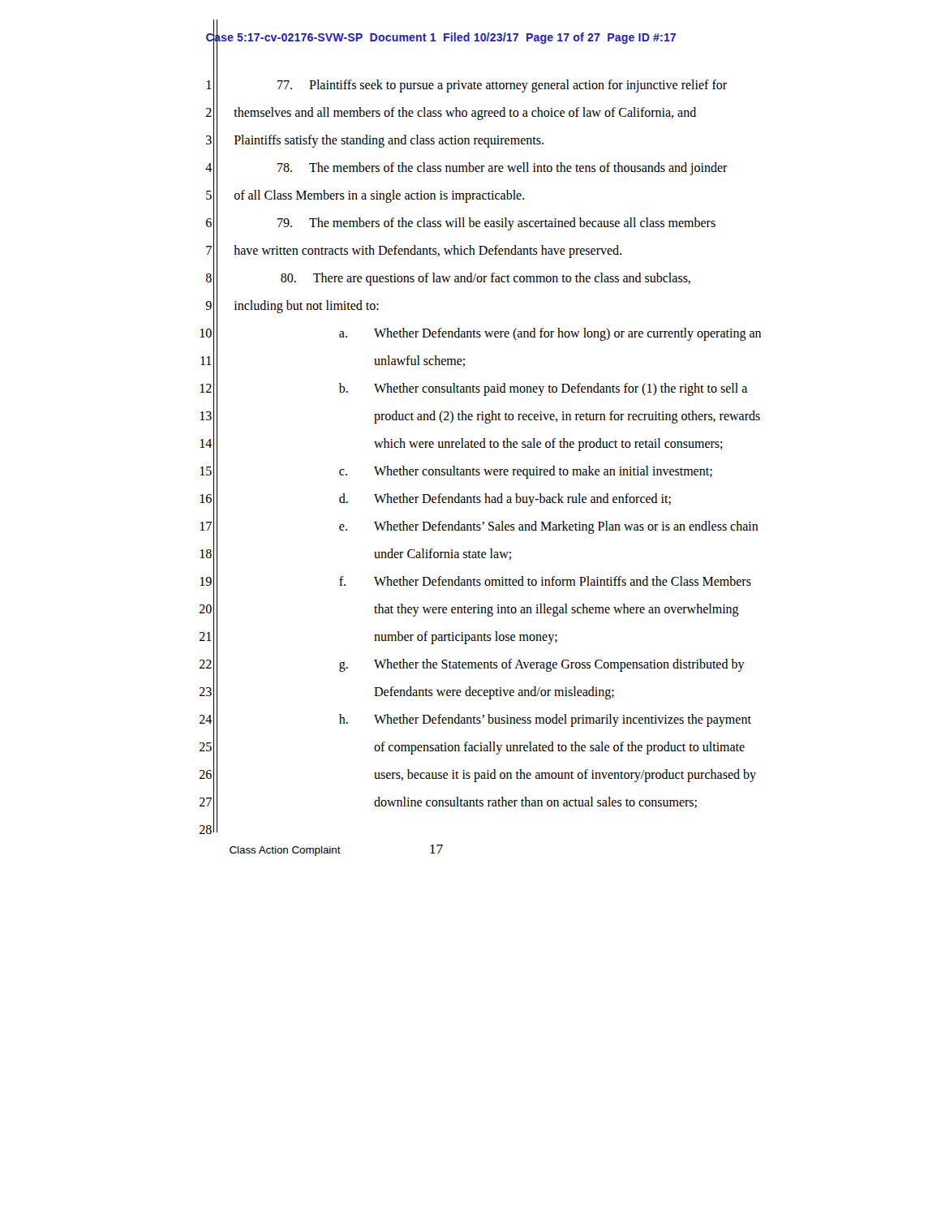Case 5:17-cv-02176-SVW-SP Document 1 Filed 10/23/17 Page 17 of 27 Page ID #:17
| 1 | 77. Plaintiffs seek to pursue a private attorney general action for injunctive relief for |
| 2 | themselves and all members of the class who agreed to a choice of law of California, and |
| 3 | Plaintiffs satisfy the standing and class action requirements. |
| 4 | 78. The members of the class number are well into the tens of thousands and joinder |
| 5 | of all Class Members in a single action is impracticable. |
| 6 | 79. The members of the class will be easily ascertained because all class members |
| 7 | have written contracts with Defendants, which Defendants have preserved. |
| 8 | 80. There are questions of law and/or fact common to the class and subclass, |
| 9 | including but not limited to: |
| 10 | a. Whether Defendants were (and for how long) or are currently operating an |
| 11 | unlawful scheme; |
| 12 | b. Whether consultants paid money to Defendants for (1) the right to sell a |
| 13 | product and (2) the right to receive, in return for recruiting others, rewards |
| 14 | which were unrelated to the sale of the product to retail consumers; |
| 15 | c. Whether consultants were required to make an initial investment; |
| 16 | d. Whether Defendants had a buy-back rule and enforced it; |
| 17 | e. Whether Defendants’ Sales and Marketing Plan was or is an endless chain |
| 18 | under California state law; |
| 19 | f. Whether Defendants omitted to inform Plaintiffs and the Class Members |
| 20 | that they were entering into an illegal scheme where an overwhelming |
| 21 | number of participants lose money; |
| 22 | g. Whether the Statements of Average Gross Compensation distributed by |
| 23 | Defendants were deceptive and/or misleading; |
| 24 | h. Whether Defendants’ business model primarily incentivizes the payment |
| 25 | of compensation facially unrelated to the sale of the product to ultimate |
| 26 | users, because it is paid on the amount of inventory/product purchased by |
| 27 | downline consultants rather than on actual sales to consumers; |
| 28 | |
Class Action Complaint 17